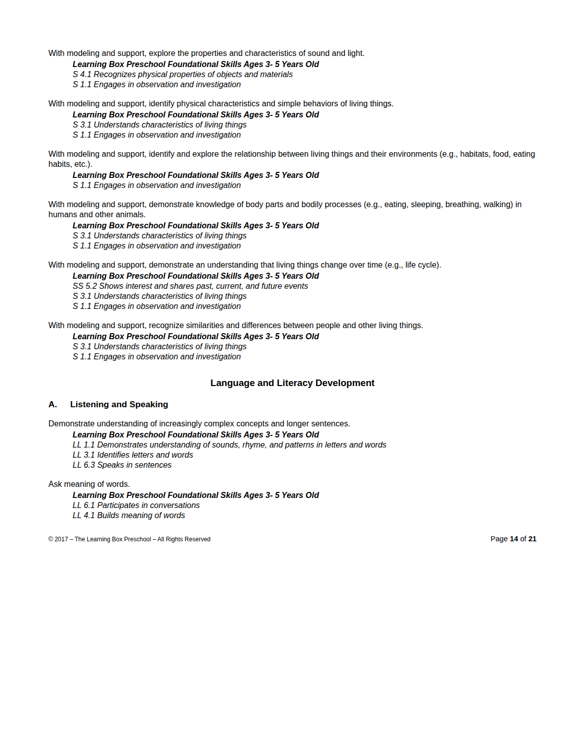With modeling and support, explore the properties and characteristics of sound and light.
Learning Box Preschool Foundational Skills Ages 3- 5 Years Old
S 4.1 Recognizes physical properties of objects and materials
S 1.1 Engages in observation and investigation
With modeling and support, identify physical characteristics and simple behaviors of living things.
Learning Box Preschool Foundational Skills Ages 3- 5 Years Old
S 3.1 Understands characteristics of living things
S 1.1 Engages in observation and investigation
With modeling and support, identify and explore the relationship between living things and their environments (e.g., habitats, food, eating habits, etc.).
Learning Box Preschool Foundational Skills Ages 3- 5 Years Old
S 1.1 Engages in observation and investigation
With modeling and support, demonstrate knowledge of body parts and bodily processes (e.g., eating, sleeping, breathing, walking) in humans and other animals.
Learning Box Preschool Foundational Skills Ages 3- 5 Years Old
S 3.1 Understands characteristics of living things
S 1.1 Engages in observation and investigation
With modeling and support, demonstrate an understanding that living things change over time (e.g., life cycle).
Learning Box Preschool Foundational Skills Ages 3- 5 Years Old
SS 5.2 Shows interest and shares past, current, and future events
S 3.1 Understands characteristics of living things
S 1.1 Engages in observation and investigation
With modeling and support, recognize similarities and differences between people and other living things.
Learning Box Preschool Foundational Skills Ages 3- 5 Years Old
S 3.1 Understands characteristics of living things
S 1.1 Engages in observation and investigation
Language and Literacy Development
A. Listening and Speaking
Demonstrate understanding of increasingly complex concepts and longer sentences.
Learning Box Preschool Foundational Skills Ages 3- 5 Years Old
LL 1.1 Demonstrates understanding of sounds, rhyme, and patterns in letters and words
LL 3.1 Identifies letters and words
LL 6.3 Speaks in sentences
Ask meaning of words.
Learning Box Preschool Foundational Skills Ages 3- 5 Years Old
LL 6.1 Participates in conversations
LL 4.1 Builds meaning of words
Page 14 of 21
© 2017 – The Learning Box Preschool – All Rights Reserved